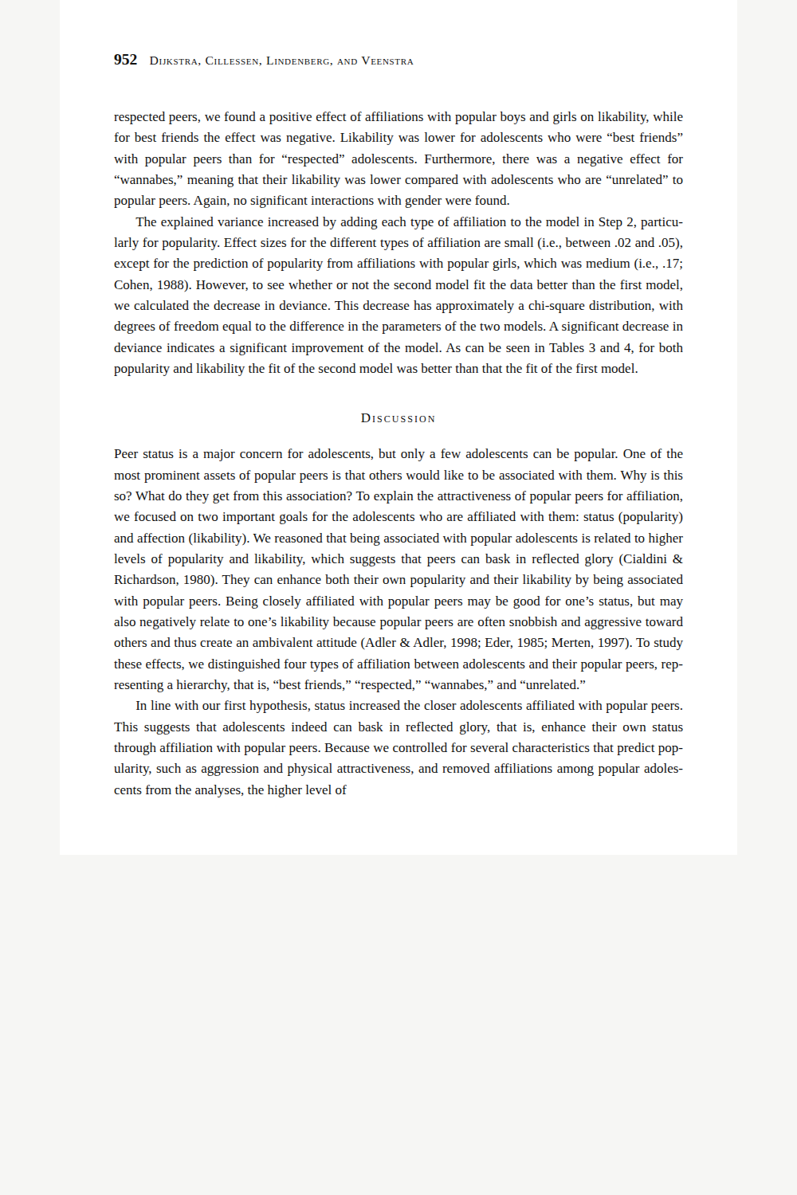952 Dijkstra, Cillessen, Lindenberg, and Veenstra
respected peers, we found a positive effect of affiliations with popular boys and girls on likability, while for best friends the effect was negative. Likability was lower for adolescents who were “best friends” with popular peers than for “respected” adolescents. Furthermore, there was a negative effect for “wannabes,” meaning that their likability was lower compared with adolescents who are “unrelated” to popular peers. Again, no significant interactions with gender were found.
The explained variance increased by adding each type of affiliation to the model in Step 2, particularly for popularity. Effect sizes for the different types of affiliation are small (i.e., between .02 and .05), except for the prediction of popularity from affiliations with popular girls, which was medium (i.e., .17; Cohen, 1988). However, to see whether or not the second model fit the data better than the first model, we calculated the decrease in deviance. This decrease has approximately a chi-square distribution, with degrees of freedom equal to the difference in the parameters of the two models. A significant decrease in deviance indicates a significant improvement of the model. As can be seen in Tables 3 and 4, for both popularity and likability the fit of the second model was better than that the fit of the first model.
Discussion
Peer status is a major concern for adolescents, but only a few adolescents can be popular. One of the most prominent assets of popular peers is that others would like to be associated with them. Why is this so? What do they get from this association? To explain the attractiveness of popular peers for affiliation, we focused on two important goals for the adolescents who are affiliated with them: status (popularity) and affection (likability). We reasoned that being associated with popular adolescents is related to higher levels of popularity and likability, which suggests that peers can bask in reflected glory (Cialdini & Richardson, 1980). They can enhance both their own popularity and their likability by being associated with popular peers. Being closely affiliated with popular peers may be good for one’s status, but may also negatively relate to one’s likability because popular peers are often snobbish and aggressive toward others and thus create an ambivalent attitude (Adler & Adler, 1998; Eder, 1985; Merten, 1997). To study these effects, we distinguished four types of affiliation between adolescents and their popular peers, representing a hierarchy, that is, “best friends,” “respected,” “wannabes,” and “unrelated.”
In line with our first hypothesis, status increased the closer adolescents affiliated with popular peers. This suggests that adolescents indeed can bask in reflected glory, that is, enhance their own status through affiliation with popular peers. Because we controlled for several characteristics that predict popularity, such as aggression and physical attractiveness, and removed affiliations among popular adolescents from the analyses, the higher level of